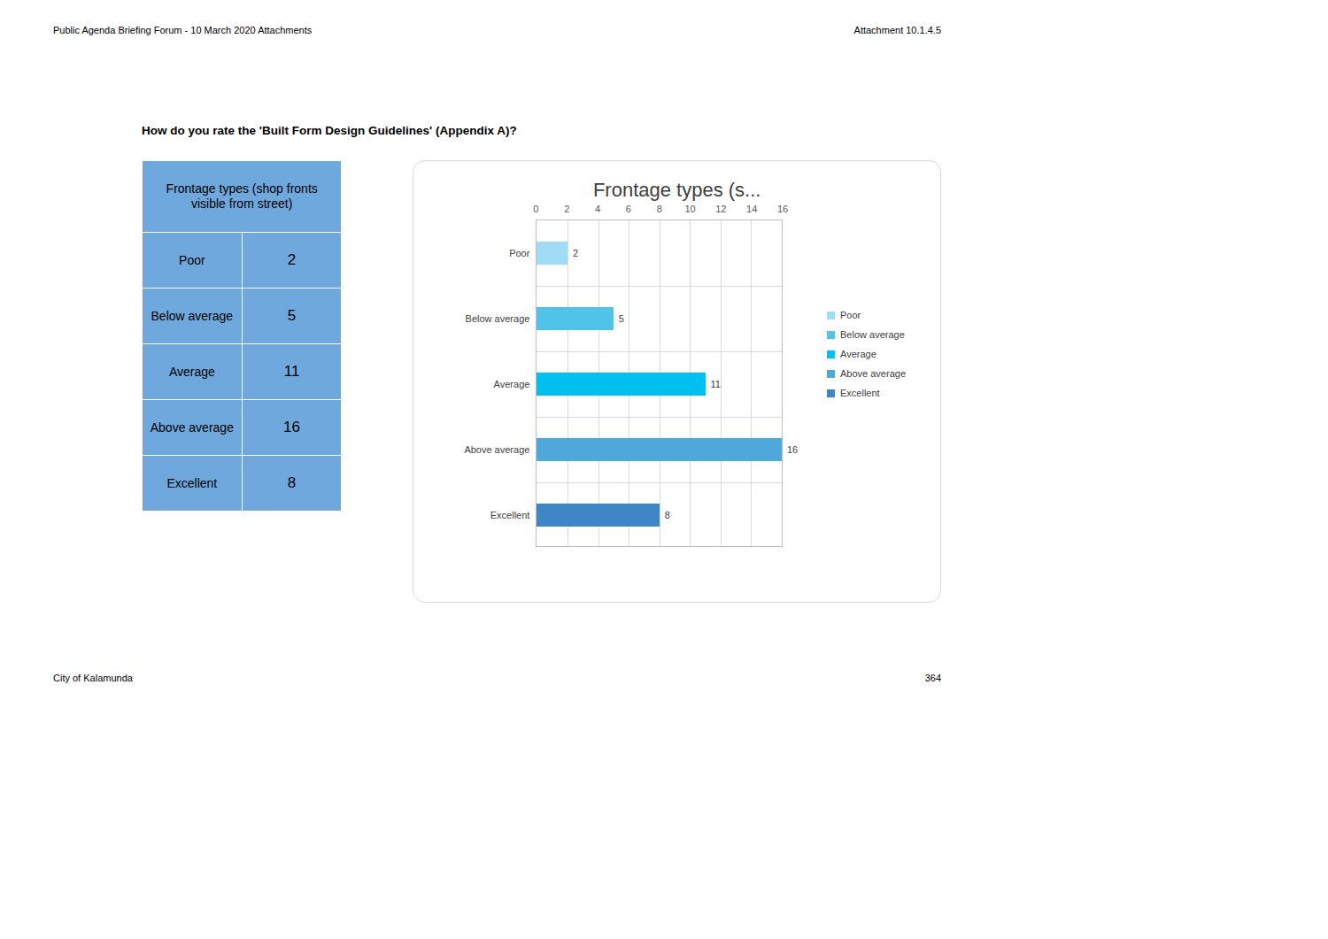Public Agenda Briefing Forum - 10 March 2020 Attachments
Attachment 10.1.4.5
How do you rate the 'Built Form Design Guidelines' (Appendix A)?
| Frontage types (shop fronts visible from street) |
| --- |
| Poor | 2 |
| Below average | 5 |
| Average | 11 |
| Above average | 16 |
| Excellent | 8 |
Frontage types (s...
0 2 4 6 8 10 12 14 16
Poor
2
Below average
5
Average
11
Above average
16
Excellent
8
Poor
Below average
Average
Above average
Excellent
City of Kalamunda
364